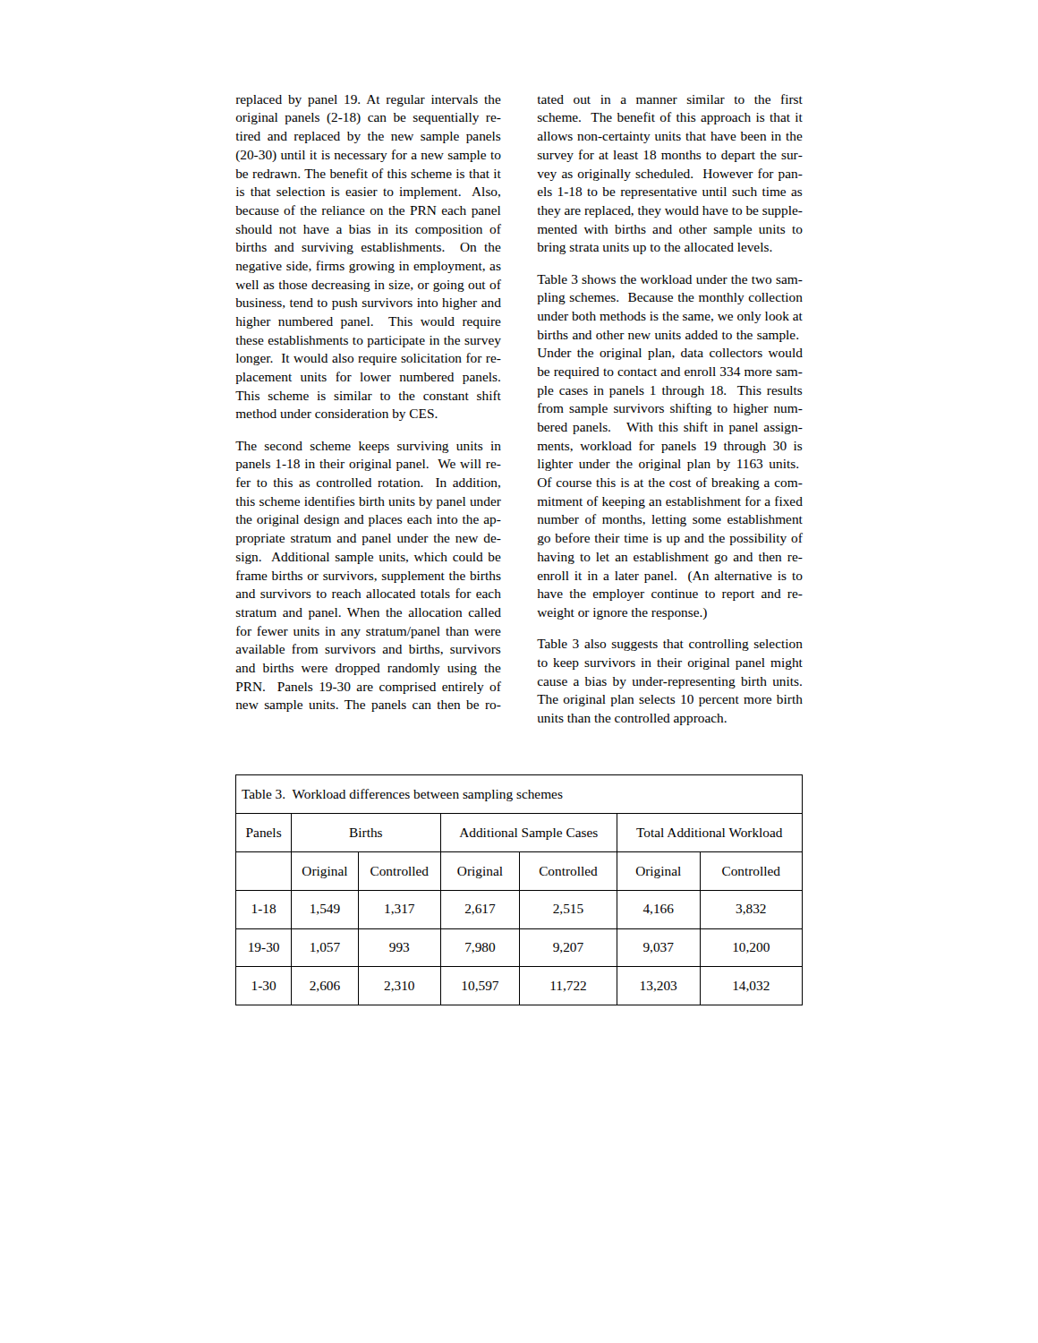replaced by panel 19. At regular intervals the original panels (2-18) can be sequentially retired and replaced by the new sample panels (20-30) until it is necessary for a new sample to be redrawn. The benefit of this scheme is that it is that selection is easier to implement. Also, because of the reliance on the PRN each panel should not have a bias in its composition of births and surviving establishments. On the negative side, firms growing in employment, as well as those decreasing in size, or going out of business, tend to push survivors into higher and higher numbered panel. This would require these establishments to participate in the survey longer. It would also require solicitation for replacement units for lower numbered panels. This scheme is similar to the constant shift method under consideration by CES.
The second scheme keeps surviving units in panels 1-18 in their original panel. We will refer to this as controlled rotation. In addition, this scheme identifies birth units by panel under the original design and places each into the appropriate stratum and panel under the new design. Additional sample units, which could be frame births or survivors, supplement the births and survivors to reach allocated totals for each stratum and panel. When the allocation called for fewer units in any stratum/panel than were available from survivors and births, survivors and births were dropped randomly using the PRN. Panels 19-30 are comprised entirely of new sample units. The panels can then be rotated out in a manner similar to the first scheme. The benefit of this approach is that it allows non-certainty units that have been in the survey for at least 18 months to depart the survey as originally scheduled. However for panels 1-18 to be representative until such time as they are replaced, they would have to be supplemented with births and other sample units to bring strata units up to the allocated levels.
Table 3 shows the workload under the two sampling schemes. Because the monthly collection under both methods is the same, we only look at births and other new units added to the sample. Under the original plan, data collectors would be required to contact and enroll 334 more sample cases in panels 1 through 18. This results from sample survivors shifting to higher numbered panels. With this shift in panel assignments, workload for panels 19 through 30 is lighter under the original plan by 1163 units. Of course this is at the cost of breaking a commitment of keeping an establishment for a fixed number of months, letting some establishment go before their time is up and the possibility of having to let an establishment go and then re-enroll it in a later panel. (An alternative is to have the employer continue to report and re-weight or ignore the response.)
Table 3 also suggests that controlling selection to keep survivors in their original panel might cause a bias by under-representing birth units. The original plan selects 10 percent more birth units than the controlled approach.
| Table 3. Workload differences between sampling schemes |
| Panels | Births | Additional Sample Cases | Total Additional Workload |
| | Original | Controlled | Original | Controlled | Original | Controlled |
| 1-18 | 1,549 | 1,317 | 2,617 | 2,515 | 4,166 | 3,832 |
| 19-30 | 1,057 | 993 | 7,980 | 9,207 | 9,037 | 10,200 |
| 1-30 | 2,606 | 2,310 | 10,597 | 11,722 | 13,203 | 14,032 |